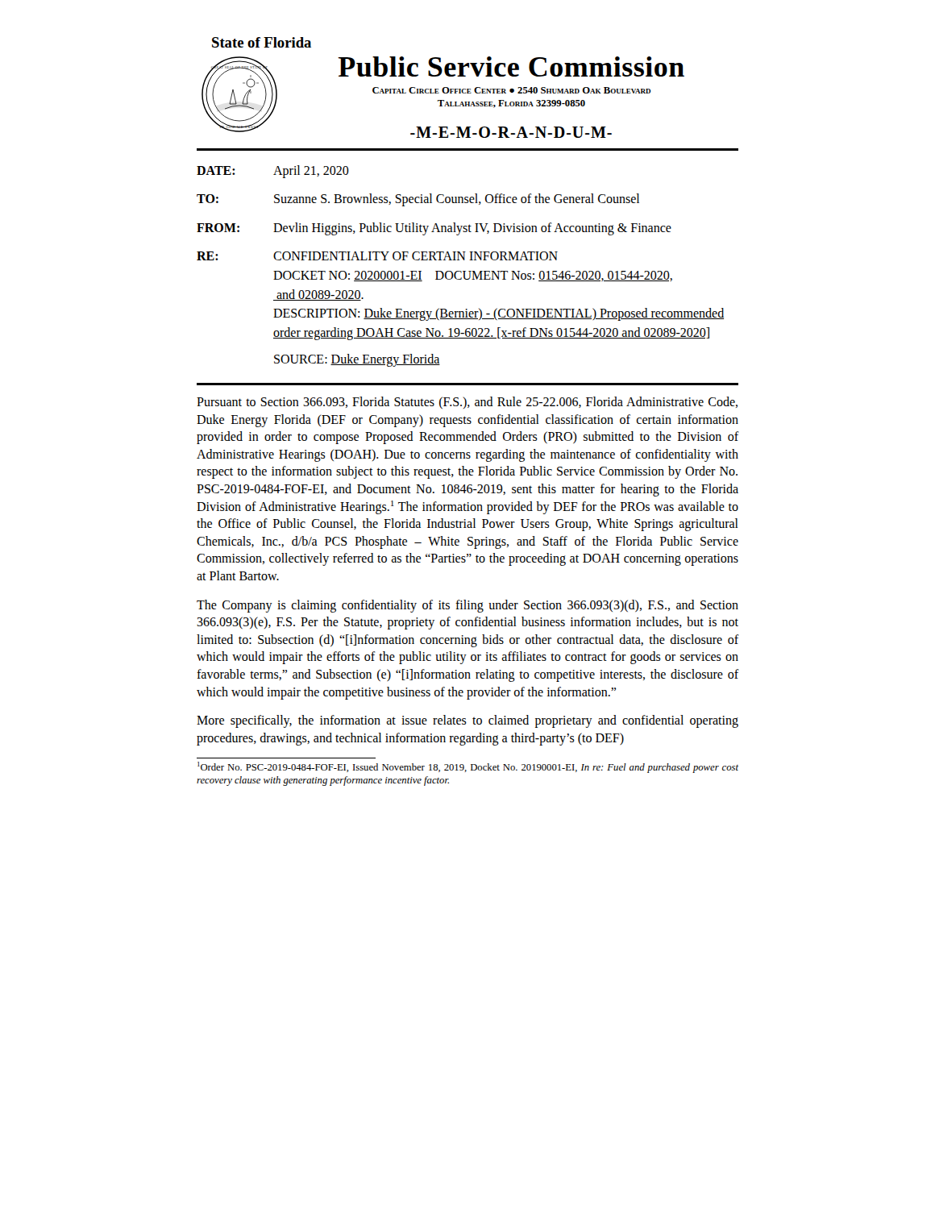State of Florida
GREAT SEAL OF THE STATE OF IN GOD WE TRUST
Public Service Commission
Capital Circle Office Center ● 2540 Shumard Oak Boulevard
Tallahassee, Florida 32399-0850
-M-E-M-O-R-A-N-D-U-M-
| DATE: | April 21, 2020 |
| TO: | Suzanne S. Brownless, Special Counsel, Office of the General Counsel |
| FROM: | Devlin Higgins, Public Utility Analyst IV, Division of Accounting & Finance |
| RE: | CONFIDENTIALITY OF CERTAIN INFORMATION DOCKET NO: 20200001-EI DOCUMENT Nos: 01546-2020, 01544-2020, and 02089-2020 . DESCRIPTION: Duke Energy (Bernier) - (CONFIDENTIAL) Proposed recommended order regarding DOAH Case No. 19-6022. [x-ref DNs 01544-2020 and 02089-2020] SOURCE: Duke Energy Florida |
Pursuant to Section 366.093, Florida Statutes (F.S.), and Rule 25-22.006, Florida Administrative Code, Duke Energy Florida (DEF or Company) requests confidential classification of certain information provided in order to compose Proposed Recommended Orders (PRO) submitted to the Division of Administrative Hearings (DOAH). Due to concerns regarding the maintenance of confidentiality with respect to the information subject to this request, the Florida Public Service Commission by Order No. PSC-2019-0484-FOF-EI, and Document No. 10846-2019, sent this matter for hearing to the Florida Division of Administrative Hearings.1 The information provided by DEF for the PROs was available to the Office of Public Counsel, the Florida Industrial Power Users Group, White Springs agricultural Chemicals, Inc., d/b/a PCS Phosphate – White Springs, and Staff of the Florida Public Service Commission, collectively referred to as the “Parties” to the proceeding at DOAH concerning operations at Plant Bartow.
The Company is claiming confidentiality of its filing under Section 366.093(3)(d), F.S., and Section 366.093(3)(e), F.S. Per the Statute, propriety of confidential business information includes, but is not limited to: Subsection (d) “[i]nformation concerning bids or other contractual data, the disclosure of which would impair the efforts of the public utility or its affiliates to contract for goods or services on favorable terms,” and Subsection (e) “[i]nformation relating to competitive interests, the disclosure of which would impair the competitive business of the provider of the information.”
More specifically, the information at issue relates to claimed proprietary and confidential operating procedures, drawings, and technical information regarding a third-party’s (to DEF)
1Order No. PSC-2019-0484-FOF-EI, Issued November 18, 2019, Docket No. 20190001-EI, In re: Fuel and purchased power cost recovery clause with generating performance incentive factor.